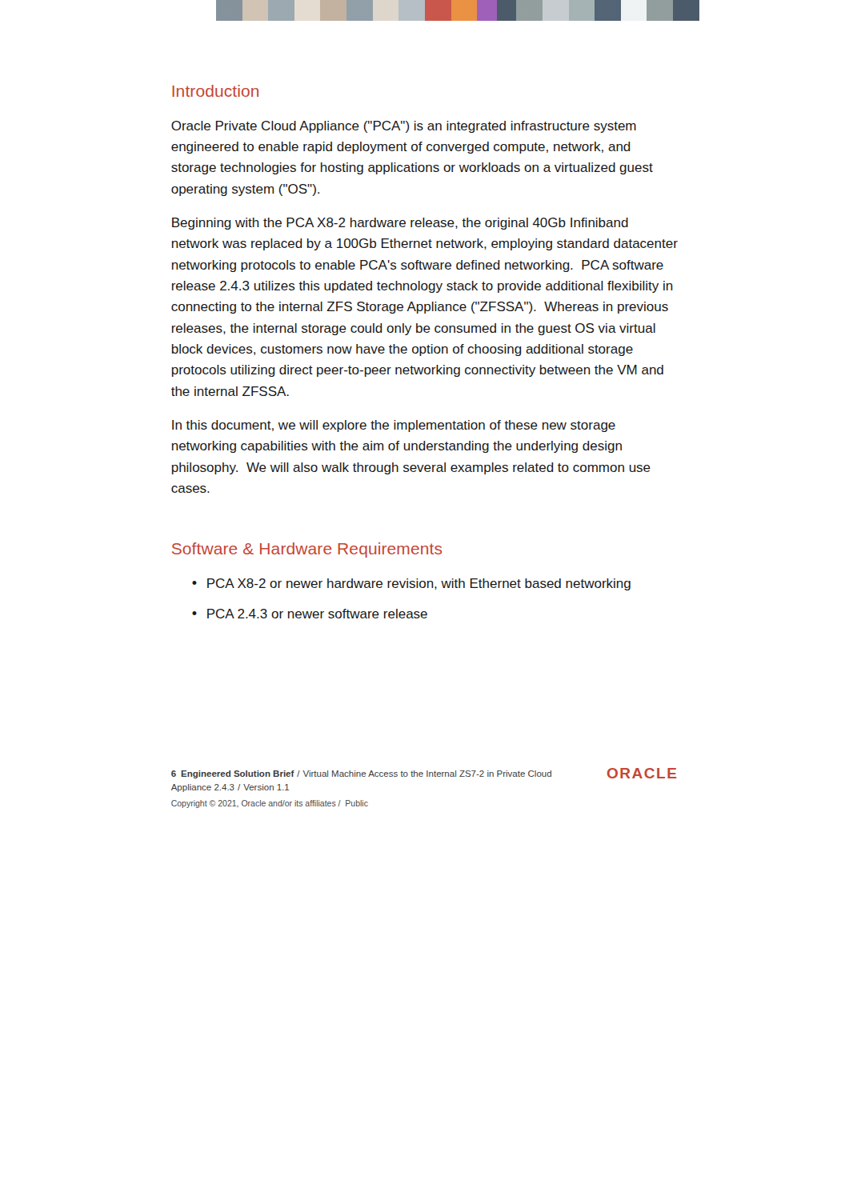Introduction
Oracle Private Cloud Appliance ("PCA") is an integrated infrastructure system engineered to enable rapid deployment of converged compute, network, and storage technologies for hosting applications or workloads on a virtualized guest operating system ("OS").
Beginning with the PCA X8-2 hardware release, the original 40Gb Infiniband network was replaced by a 100Gb Ethernet network, employing standard datacenter networking protocols to enable PCA's software defined networking. PCA software release 2.4.3 utilizes this updated technology stack to provide additional flexibility in connecting to the internal ZFS Storage Appliance ("ZFSSA"). Whereas in previous releases, the internal storage could only be consumed in the guest OS via virtual block devices, customers now have the option of choosing additional storage protocols utilizing direct peer-to-peer networking connectivity between the VM and the internal ZFSSA.
In this document, we will explore the implementation of these new storage networking capabilities with the aim of understanding the underlying design philosophy. We will also walk through several examples related to common use cases.
Software & Hardware Requirements
PCA X8-2 or newer hardware revision, with Ethernet based networking
PCA 2.4.3 or newer software release
6 Engineered Solution Brief/Virtual Machine Access to the Internal ZS7-2 in Private Cloud Appliance 2.4.3/Version 1.1
ORACLE
Copyright © 2021, Oracle and/or its affiliates / Public